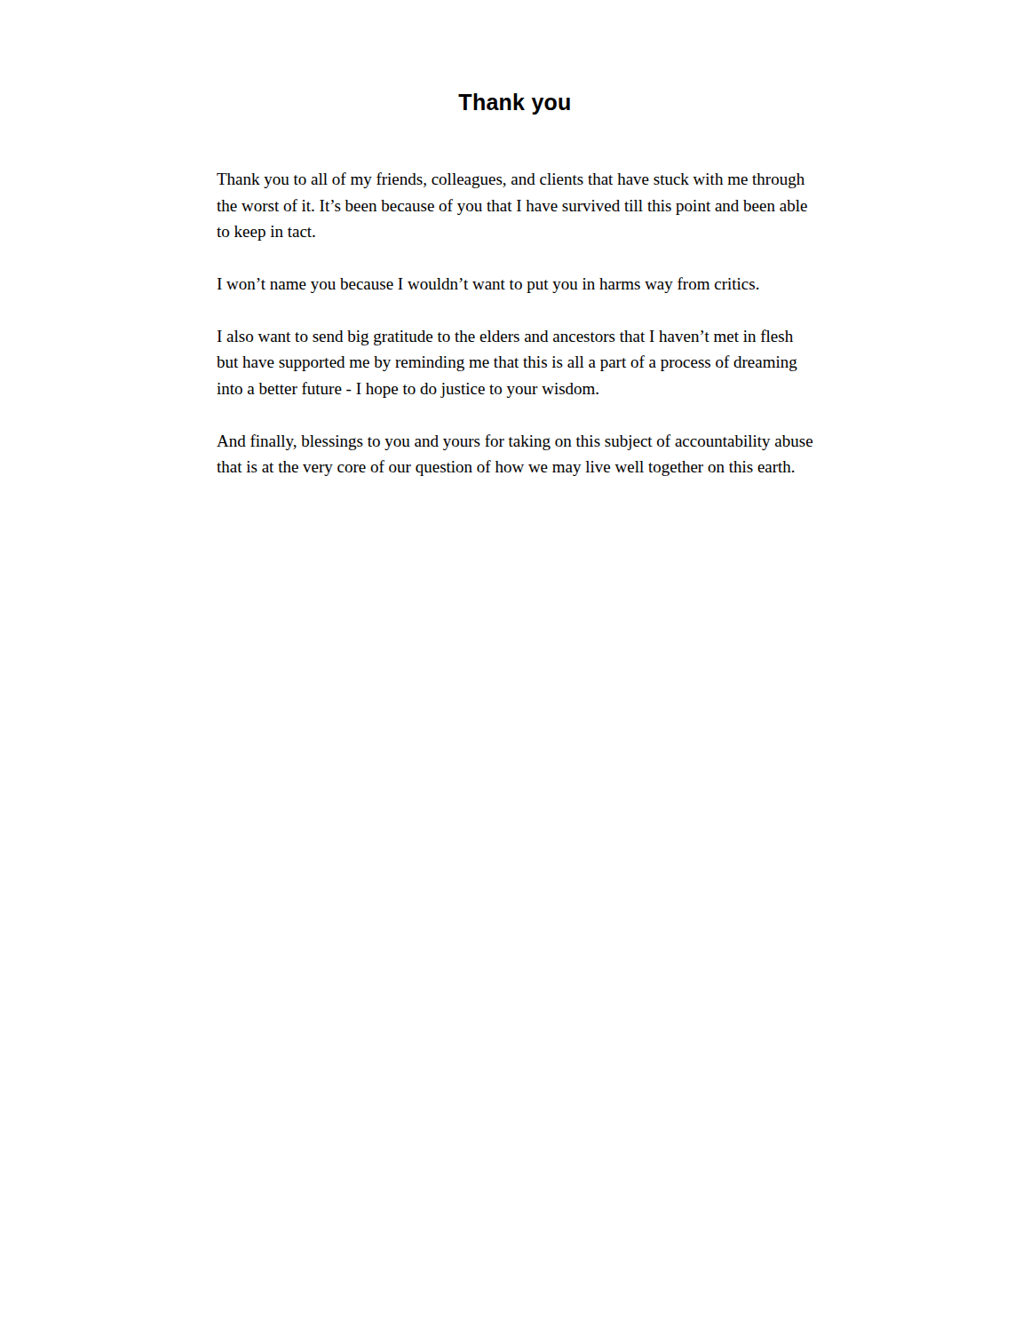Thank you
Thank you to all of my friends, colleagues, and clients that have stuck with me through the worst of it. It’s been because of you that I have survived till this point and been able to keep in tact.
I won’t name you because I wouldn’t want to put you in harms way from critics.
I also want to send big gratitude to the elders and ancestors that I haven’t met in flesh but have supported me by reminding me that this is all a part of a process of dreaming into a better future - I hope to do justice to your wisdom.
And finally, blessings to you and yours for taking on this subject of accountability abuse that is at the very core of our question of how we may live well together on this earth.